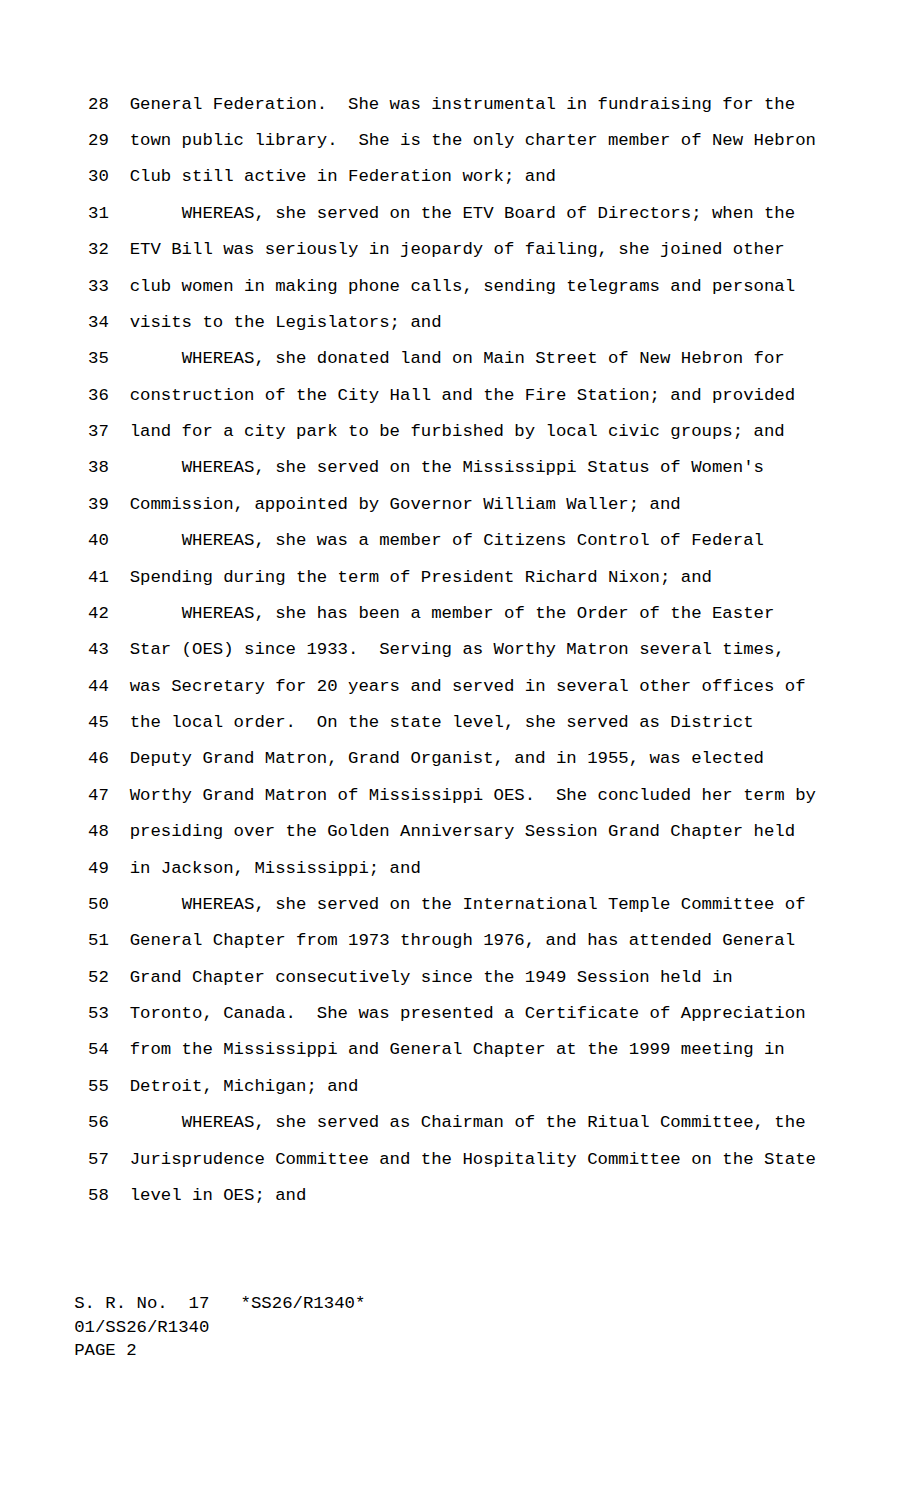General Federation. She was instrumental in fundraising for the
town public library. She is the only charter member of New Hebron
Club still active in Federation work; and
WHEREAS, she served on the ETV Board of Directors; when the
ETV Bill was seriously in jeopardy of failing, she joined other
club women in making phone calls, sending telegrams and personal
visits to the Legislators; and
WHEREAS, she donated land on Main Street of New Hebron for
construction of the City Hall and the Fire Station; and provided
land for a city park to be furbished by local civic groups; and
WHEREAS, she served on the Mississippi Status of Women's
Commission, appointed by Governor William Waller; and
WHEREAS, she was a member of Citizens Control of Federal
Spending during the term of President Richard Nixon; and
WHEREAS, she has been a member of the Order of the Easter
Star (OES) since 1933. Serving as Worthy Matron several times,
was Secretary for 20 years and served in several other offices of
the local order. On the state level, she served as District
Deputy Grand Matron, Grand Organist, and in 1955, was elected
Worthy Grand Matron of Mississippi OES. She concluded her term by
presiding over the Golden Anniversary Session Grand Chapter held
in Jackson, Mississippi; and
WHEREAS, she served on the International Temple Committee of
General Chapter from 1973 through 1976, and has attended General
Grand Chapter consecutively since the 1949 Session held in
Toronto, Canada. She was presented a Certificate of Appreciation
from the Mississippi and General Chapter at the 1999 meeting in
Detroit, Michigan; and
WHEREAS, she served as Chairman of the Ritual Committee, the
Jurisprudence Committee and the Hospitality Committee on the State
level in OES; and
S. R. No. 17 *SS26/R1340* 01/SS26/R1340 PAGE 2